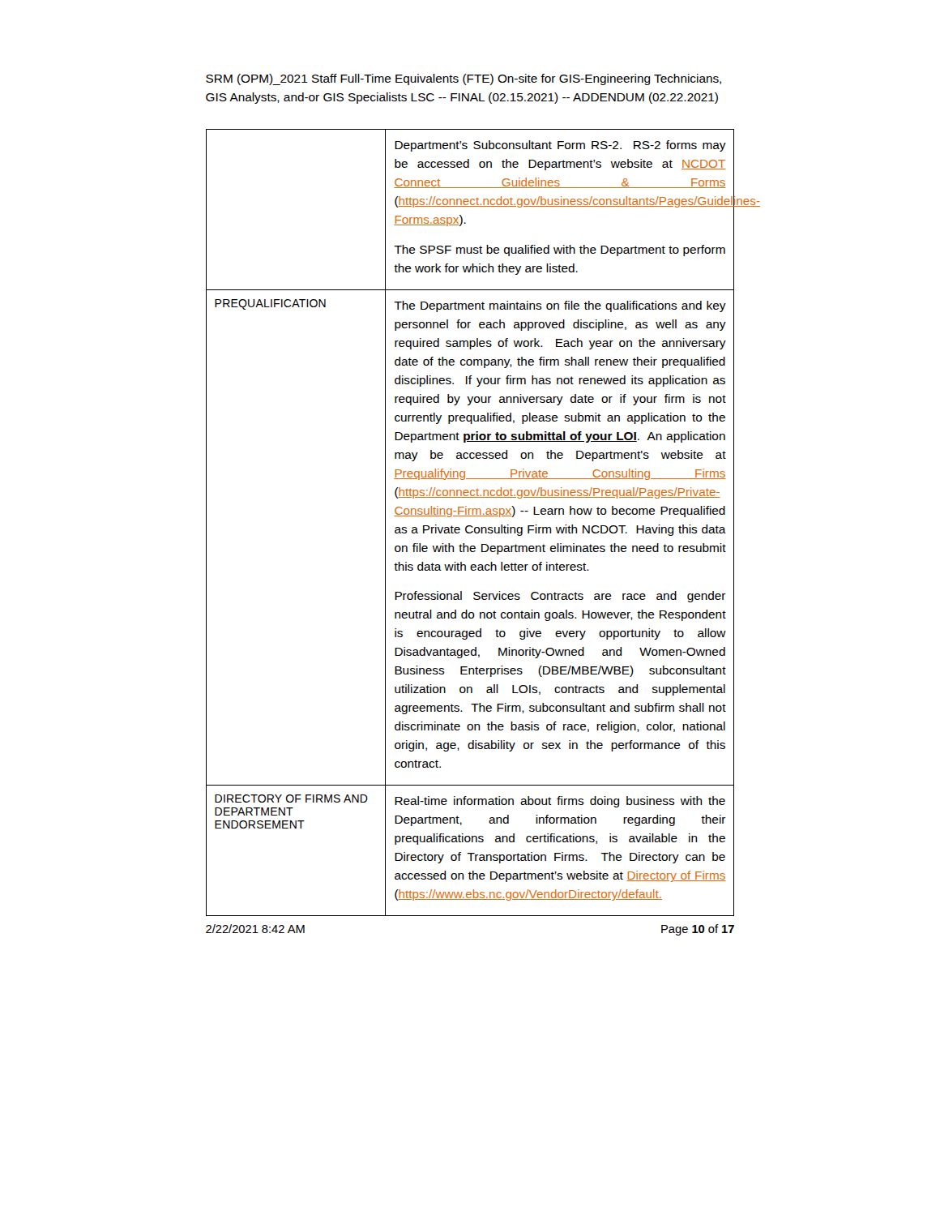SRM (OPM)_2021 Staff Full-Time Equivalents (FTE) On-site for GIS-Engineering Technicians, GIS Analysts, and-or GIS Specialists LSC -- FINAL (02.15.2021) -- ADDENDUM (02.22.2021)
| | Department’s Subconsultant Form RS-2. RS-2 forms may be accessed on the Department’s website at NCDOT Connect Guidelines & Forms ( https://connect.ncdot.gov/business/consultants/Pages/Guidelines-Forms.aspx ). The SPSF must be qualified with the Department to perform the work for which they are listed. |
| PREQUALIFICATION | The Department maintains on file the qualifications and key personnel for each approved discipline, as well as any required samples of work. Each year on the anniversary date of the company, the firm shall renew their prequalified disciplines. If your firm has not renewed its application as required by your anniversary date or if your firm is not currently prequalified, please submit an application to the Department prior to submittal of your LOI . An application may be accessed on the Department's website at Prequalifying Private Consulting Firms ( https://connect.ncdot.gov/business/Prequal/Pages/Private-Consulting-Firm.aspx ) -- Learn how to become Prequalified as a Private Consulting Firm with NCDOT. Having this data on file with the Department eliminates the need to resubmit this data with each letter of interest. Professional Services Contracts are race and gender neutral and do not contain goals. However, the Respondent is encouraged to give every opportunity to allow Disadvantaged, Minority-Owned and Women-Owned Business Enterprises (DBE/MBE/WBE) subconsultant utilization on all LOIs, contracts and supplemental agreements. The Firm, subconsultant and subfirm shall not discriminate on the basis of race, religion, color, national origin, age, disability or sex in the performance of this contract. |
| DIRECTORY OF FIRMS AND DEPARTMENT ENDORSEMENT | Real-time information about firms doing business with the Department, and information regarding their prequalifications and certifications, is available in the Directory of Transportation Firms. The Directory can be accessed on the Department’s website at Directory of Firms ( https://www.ebs.nc.gov/VendorDirectory/default. |
2/22/2021 8:42 AM
Page 10 of 17